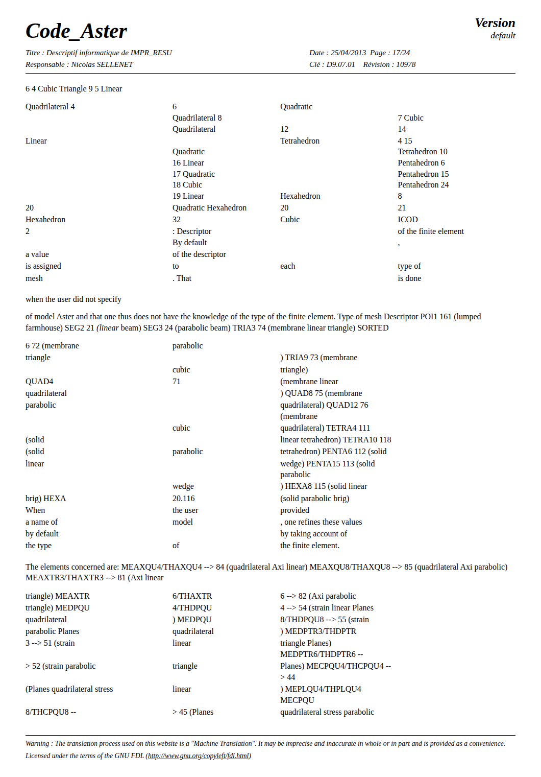Code_Aster
Version default
| Titre : Descriptif informatique de IMPR_RESU | Date : 25/04/2013 Page : 17/24 |
| Responsable : Nicolas SELLENET | Clé : D9.07.01 Révision : 10978 |
6 4 Cubic Triangle 9 5 Linear
| Quadrilateral 4 | 6 Quadrilateral 8 Quadrilateral | Quadratic 12 | 7 Cubic 14 |
| Linear | Quadratic 16 Linear 17 Quadratic 18 Cubic 19 Linear | Tetrahedron Hexahedron | 4 15 Tetrahedron 10 Pentahedron 6 Pentahedron 15 Pentahedron 24 8 |
| 20 | Quadratic Hexahedron | 20 | 21 |
| Hexahedron | 32 | Cubic | ICOD |
| 2 | : Descriptor By default | | of the finite element , |
| a value | of the descriptor | | |
| is assigned | to | each | type of |
| mesh | . That | | is done |
when the user did not specify
of model Aster and that one thus does not have the knowledge of the type of the finite element. Type of mesh Descriptor POI1 161 (lumped farmhouse) SEG2 21 (linear beam) SEG3 24 (parabolic beam) TRIA3 74 (membrane linear triangle) SORTED
| 6 72 (membrane | parabolic | | |
| triangle | | ) TRIA9 73 (membrane | |
| | cubic | triangle) | |
| QUAD4 | 71 | (membrane linear | |
| quadrilateral | | ) QUAD8 75 (membrane | |
| parabolic | | quadrilateral) QUAD12 76 (membrane | |
| | cubic | quadrilateral) TETRA4 111 | |
| (solid | | linear tetrahedron) TETRA10 118 | |
| (solid | parabolic | tetrahedron) PENTA6 112 (solid | |
| linear | | wedge) PENTA15 113 (solid parabolic | |
| | wedge | ) HEXA8 115 (solid linear | |
| brig) HEXA | 20.116 | (solid parabolic brig) | |
| When | the user | provided | |
| a name of | model | , one refines these values | |
| by default | | by taking account of | |
| the type | of | the finite element. | |
The elements concerned are: MEAXQU4/THAXQU4 --> 84 (quadrilateral Axi linear) MEAXQU8/THAXQU8 --> 85 (quadrilateral Axi parabolic) MEAXTR3/THAXTR3 --> 81 (Axi linear
| triangle) MEAXTR | 6/THAXTR | 6 --> 82 (Axi parabolic | |
| triangle) MEDPQU | 4/THDPQU | 4 --> 54 (strain linear Planes | |
| quadrilateral | ) MEDPQU | 8/THDPQU8 --> 55 (strain | |
| parabolic Planes | quadrilateral | ) MEDPTR3/THDPTR | |
| 3 --> 51 (strain | linear | triangle Planes) MEDPTR6/THDPTR6 -- | |
| > 52 (strain parabolic | triangle | Planes) MECPQU4/THCPQU4 --> 44 | |
| (Planes quadrilateral stress | linear | ) MEPLQU4/THPLQU4 MECPQU | |
| 8/THCPQU8 -- | > 45 (Planes | quadrilateral stress parabolic | |
Warning : The translation process used on this website is a "Machine Translation". It may be imprecise and inaccurate in whole or in part and is provided as a convenience.
Licensed under the terms of the GNU FDL (http://www.gnu.org/copyleft/fdl.html)